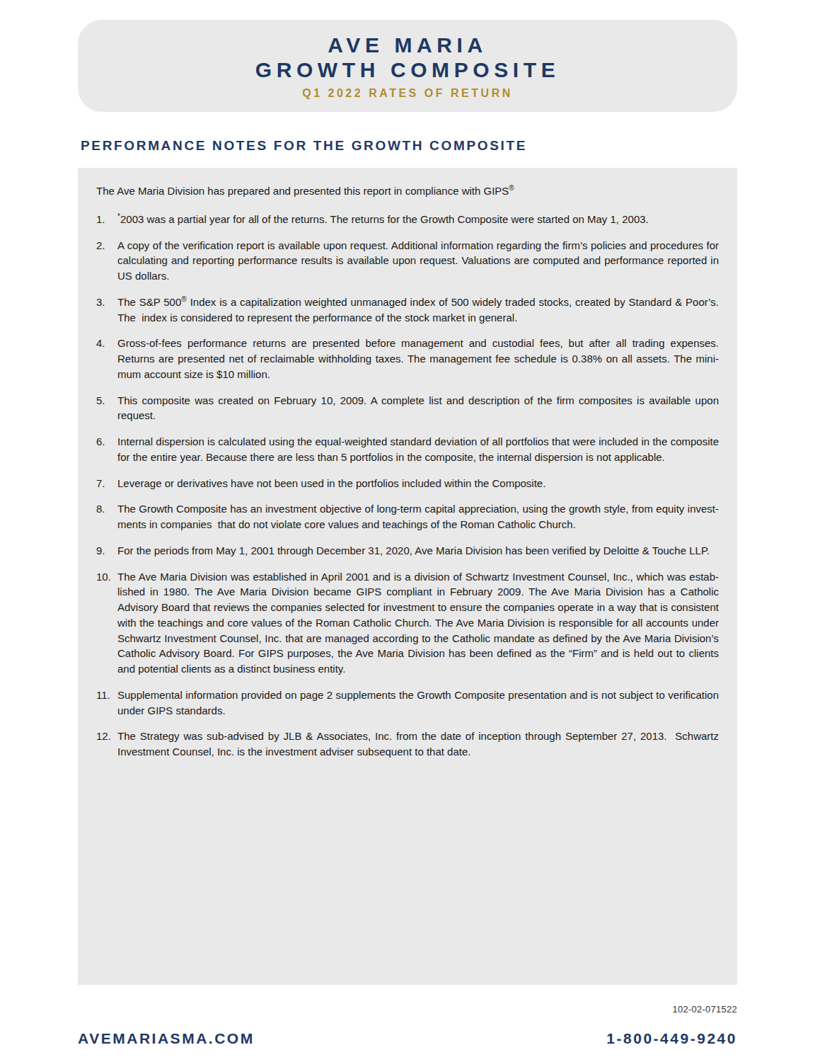Ave Maria Growth Composite Q1 2022 Rates of Return
Performance Notes for the Growth Composite
The Ave Maria Division has prepared and presented this report in compliance with GIPS®
*2003 was a partial year for all of the returns. The returns for the Growth Composite were started on May 1, 2003.
A copy of the verification report is available upon request. Additional information regarding the firm’s policies and procedures for calculating and reporting performance results is available upon request. Valuations are computed and performance reported in US dollars.
The S&P 500® Index is a capitalization weighted unmanaged index of 500 widely traded stocks, created by Standard & Poor’s. The index is considered to represent the performance of the stock market in general.
Gross-of-fees performance returns are presented before management and custodial fees, but after all trading expenses. Returns are presented net of reclaimable withholding taxes. The management fee schedule is 0.38% on all assets. The minimum account size is $10 million.
This composite was created on February 10, 2009. A complete list and description of the firm composites is available upon request.
Internal dispersion is calculated using the equal-weighted standard deviation of all portfolios that were included in the composite for the entire year. Because there are less than 5 portfolios in the composite, the internal dispersion is not applicable.
Leverage or derivatives have not been used in the portfolios included within the Composite.
The Growth Composite has an investment objective of long-term capital appreciation, using the growth style, from equity investments in companies that do not violate core values and teachings of the Roman Catholic Church.
For the periods from May 1, 2001 through December 31, 2020, Ave Maria Division has been verified by Deloitte & Touche LLP.
The Ave Maria Division was established in April 2001 and is a division of Schwartz Investment Counsel, Inc., which was established in 1980. The Ave Maria Division became GIPS compliant in February 2009. The Ave Maria Division has a Catholic Advisory Board that reviews the companies selected for investment to ensure the companies operate in a way that is consistent with the teachings and core values of the Roman Catholic Church. The Ave Maria Division is responsible for all accounts under Schwartz Investment Counsel, Inc. that are managed according to the Catholic mandate as defined by the Ave Maria Division’s Catholic Advisory Board. For GIPS purposes, the Ave Maria Division has been defined as the “Firm” and is held out to clients and potential clients as a distinct business entity.
Supplemental information provided on page 2 supplements the Growth Composite presentation and is not subject to verification under GIPS standards.
The Strategy was sub-advised by JLB & Associates, Inc. from the date of inception through September 27, 2013. Schwartz Investment Counsel, Inc. is the investment adviser subsequent to that date.
102-02-071522
AveMariaSMA.com
1-800-449-9240